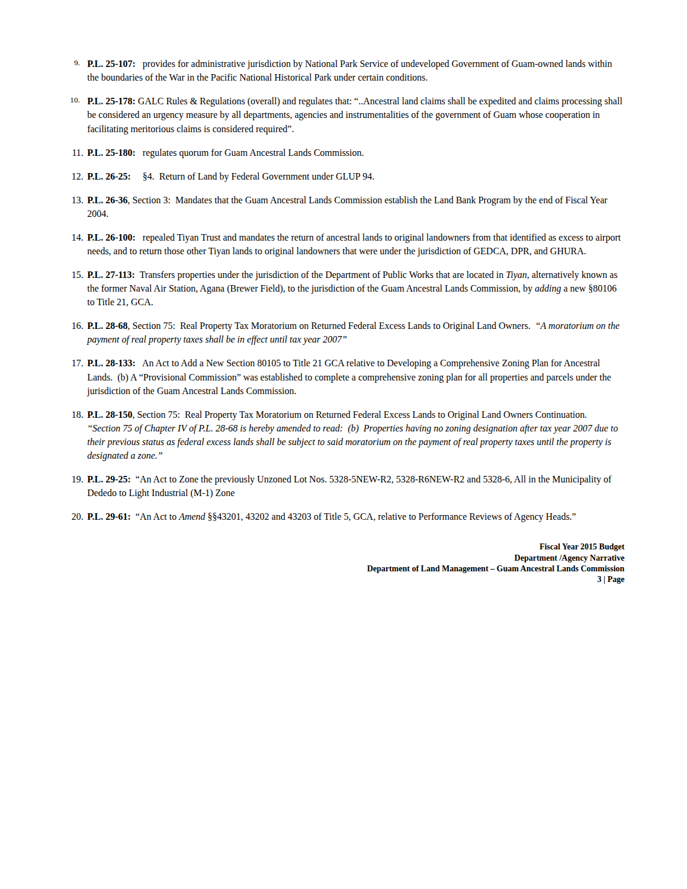9. P.L. 25-107: provides for administrative jurisdiction by National Park Service of undeveloped Government of Guam-owned lands within the boundaries of the War in the Pacific National Historical Park under certain conditions.
10. P.L. 25-178: GALC Rules & Regulations (overall) and regulates that: “..Ancestral land claims shall be expedited and claims processing shall be considered an urgency measure by all departments, agencies and instrumentalities of the government of Guam whose cooperation in facilitating meritorious claims is considered required”.
11. P.L. 25-180: regulates quorum for Guam Ancestral Lands Commission.
12. P.L. 26-25: §4. Return of Land by Federal Government under GLUP 94.
13. P.L. 26-36, Section 3: Mandates that the Guam Ancestral Lands Commission establish the Land Bank Program by the end of Fiscal Year 2004.
14. P.L. 26-100: repealed Tiyan Trust and mandates the return of ancestral lands to original landowners from that identified as excess to airport needs, and to return those other Tiyan lands to original landowners that were under the jurisdiction of GEDCA, DPR, and GHURA.
15. P.L. 27-113: Transfers properties under the jurisdiction of the Department of Public Works that are located in Tiyan, alternatively known as the former Naval Air Station, Agana (Brewer Field), to the jurisdiction of the Guam Ancestral Lands Commission, by adding a new §80106 to Title 21, GCA.
16. P.L. 28-68, Section 75: Real Property Tax Moratorium on Returned Federal Excess Lands to Original Land Owners. “A moratorium on the payment of real property taxes shall be in effect until tax year 2007”
17. P.L. 28-133: An Act to Add a New Section 80105 to Title 21 GCA relative to Developing a Comprehensive Zoning Plan for Ancestral Lands. (b) A “Provisional Commission” was established to complete a comprehensive zoning plan for all properties and parcels under the jurisdiction of the Guam Ancestral Lands Commission.
18. P.L. 28-150, Section 75: Real Property Tax Moratorium on Returned Federal Excess Lands to Original Land Owners Continuation. “Section 75 of Chapter IV of P.L. 28-68 is hereby amended to read: (b) Properties having no zoning designation after tax year 2007 due to their previous status as federal excess lands shall be subject to said moratorium on the payment of real property taxes until the property is designated a zone.”
19. P.L. 29-25: “An Act to Zone the previously Unzoned Lot Nos. 5328-5NEW-R2, 5328-R6NEW-R2 and 5328-6, All in the Municipality of Dededo to Light Industrial (M-1) Zone
20. P.L. 29-61: “An Act to Amend §§43201, 43202 and 43203 of Title 5, GCA, relative to Performance Reviews of Agency Heads.”
Fiscal Year 2015 Budget
Department /Agency Narrative
Department of Land Management – Guam Ancestral Lands Commission
3 | Page